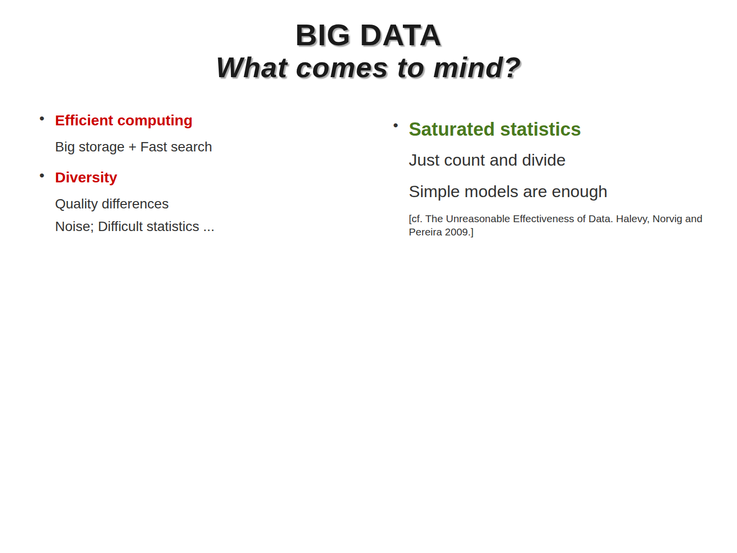BIG DATAWhat comes to mind?
Efficient computing
Big storage + Fast search
Diversity
Quality differences
Noise; Difficult statistics ...
Saturated statistics
Just count and divide
Simple models are enough
[cf. The Unreasonable Effectiveness of Data. Halevy, Norvig and Pereira 2009.]